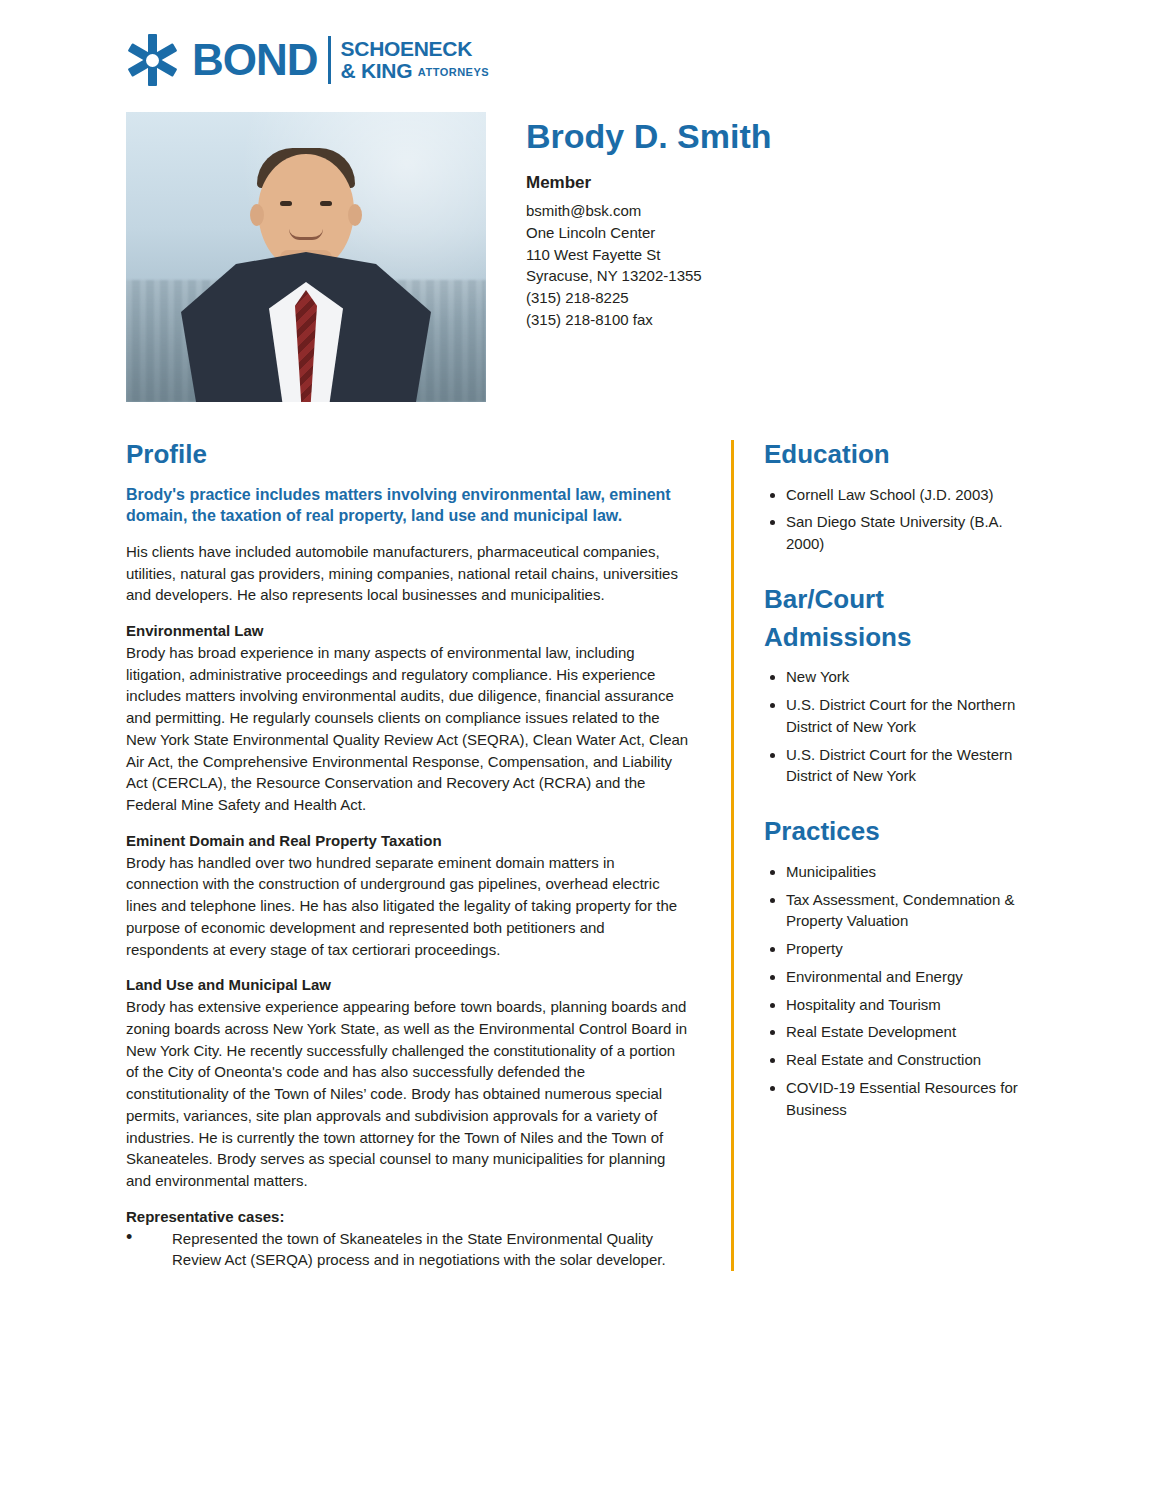BOND
SCHOENECK
& KING ATTORNEYS
Brody D. Smith
Member
bsmith@bsk.com
One Lincoln Center
110 West Fayette St
Syracuse, NY 13202-1355
(315) 218-8225
(315) 218-8100 fax
Profile
Brody's practice includes matters involving environmental law, eminent domain, the taxation of real property, land use and municipal law.
His clients have included automobile manufacturers, pharmaceutical companies, utilities, natural gas providers, mining companies, national retail chains, universities and developers. He also represents local businesses and municipalities.
Environmental Law
Brody has broad experience in many aspects of environmental law, including litigation, administrative proceedings and regulatory compliance. His experience includes matters involving environmental audits, due diligence, financial assurance and permitting. He regularly counsels clients on compliance issues related to the New York State Environmental Quality Review Act (SEQRA), Clean Water Act, Clean Air Act, the Comprehensive Environmental Response, Compensation, and Liability Act (CERCLA), the Resource Conservation and Recovery Act (RCRA) and the Federal Mine Safety and Health Act.
Eminent Domain and Real Property Taxation
Brody has handled over two hundred separate eminent domain matters in connection with the construction of underground gas pipelines, overhead electric lines and telephone lines. He has also litigated the legality of taking property for the purpose of economic development and represented both petitioners and respondents at every stage of tax certiorari proceedings.
Land Use and Municipal Law
Brody has extensive experience appearing before town boards, planning boards and zoning boards across New York State, as well as the Environmental Control Board in New York City. He recently successfully challenged the constitutionality of a portion of the City of Oneonta's code and has also successfully defended the constitutionality of the Town of Niles’ code. Brody has obtained numerous special permits, variances, site plan approvals and subdivision approvals for a variety of industries. He is currently the town attorney for the Town of Niles and the Town of Skaneateles. Brody serves as special counsel to many municipalities for planning and environmental matters.
Representative cases:
Represented the town of Skaneateles in the State Environmental Quality Review Act (SERQA) process and in negotiations with the solar developer.
Education
Cornell Law School (J.D. 2003)
San Diego State University (B.A. 2000)
Bar/Court Admissions
New York
U.S. District Court for the Northern District of New York
U.S. District Court for the Western District of New York
Practices
Municipalities
Tax Assessment, Condemnation & Property Valuation
Property
Environmental and Energy
Hospitality and Tourism
Real Estate Development
Real Estate and Construction
COVID-19 Essential Resources for Business